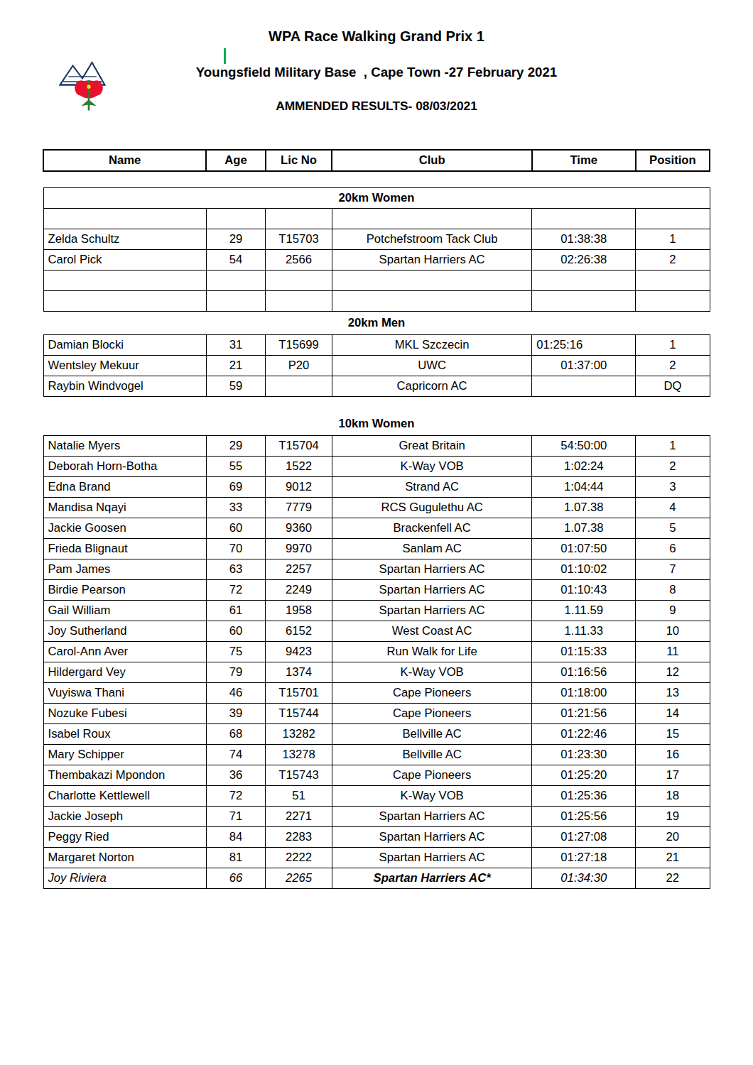WPA Race Walking Grand Prix 1
Youngsfield Military Base , Cape Town -27 February 2021
AMMENDED RESULTS- 08/03/2021
| Name | Age | Lic No | Club | Time | Position |
| --- | --- | --- | --- | --- | --- |
| 20km Women |
| Zelda Schultz | 29 | T15703 | Potchefstroom Tack Club | 01:38:38 | 1 |
| Carol Pick | 54 | 2566 | Spartan Harriers AC | 02:26:38 | 2 |
| 20km Men |
| Damian Blocki | 31 | T15699 | MKL Szczecin | 01:25:16 | 1 |
| Wentsley Mekuur | 21 | P20 | UWC | 01:37:00 | 2 |
| Raybin Windvogel | 59 | | Capricorn AC | | DQ |
| 10km Women |
| Natalie Myers | 29 | T15704 | Great Britain | 54:50:00 | 1 |
| Deborah Horn-Botha | 55 | 1522 | K-Way VOB | 1:02:24 | 2 |
| Edna Brand | 69 | 9012 | Strand AC | 1:04:44 | 3 |
| Mandisa Nqayi | 33 | 7779 | RCS Gugulethu AC | 1.07.38 | 4 |
| Jackie Goosen | 60 | 9360 | Brackenfell AC | 1.07.38 | 5 |
| Frieda Blignaut | 70 | 9970 | Sanlam AC | 01:07:50 | 6 |
| Pam James | 63 | 2257 | Spartan Harriers AC | 01:10:02 | 7 |
| Birdie Pearson | 72 | 2249 | Spartan Harriers AC | 01:10:43 | 8 |
| Gail William | 61 | 1958 | Spartan Harriers AC | 1.11.59 | 9 |
| Joy Sutherland | 60 | 6152 | West Coast AC | 1.11.33 | 10 |
| Carol-Ann Aver | 75 | 9423 | Run Walk for Life | 01:15:33 | 11 |
| Hildergard Vey | 79 | 1374 | K-Way VOB | 01:16:56 | 12 |
| Vuyiswa Thani | 46 | T15701 | Cape Pioneers | 01:18:00 | 13 |
| Nozuke Fubesi | 39 | T15744 | Cape Pioneers | 01:21:56 | 14 |
| Isabel Roux | 68 | 13282 | Bellville AC | 01:22:46 | 15 |
| Mary Schipper | 74 | 13278 | Bellville AC | 01:23:30 | 16 |
| Thembakazi Mpondon | 36 | T15743 | Cape Pioneers | 01:25:20 | 17 |
| Charlotte Kettlewell | 72 | 51 | K-Way VOB | 01:25:36 | 18 |
| Jackie Joseph | 71 | 2271 | Spartan Harriers AC | 01:25:56 | 19 |
| Peggy Ried | 84 | 2283 | Spartan Harriers AC | 01:27:08 | 20 |
| Margaret Norton | 81 | 2222 | Spartan Harriers AC | 01:27:18 | 21 |
| Joy Riviera | 66 | 2265 | Spartan Harriers AC* | 01:34:30 | 22 |